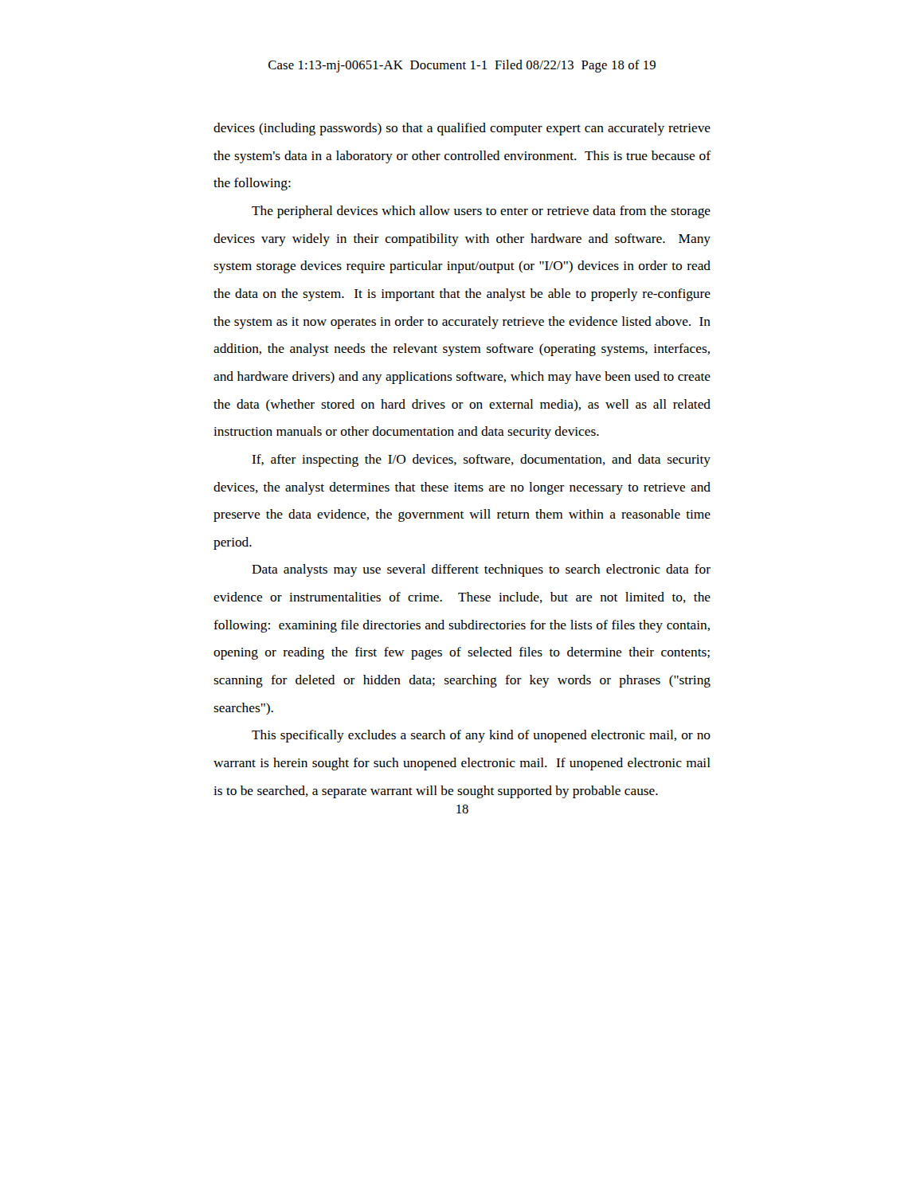Case 1:13-mj-00651-AK Document 1-1 Filed 08/22/13 Page 18 of 19
devices (including passwords) so that a qualified computer expert can accurately retrieve the system's data in a laboratory or other controlled environment. This is true because of the following:
The peripheral devices which allow users to enter or retrieve data from the storage devices vary widely in their compatibility with other hardware and software. Many system storage devices require particular input/output (or "I/O") devices in order to read the data on the system. It is important that the analyst be able to properly re-configure the system as it now operates in order to accurately retrieve the evidence listed above. In addition, the analyst needs the relevant system software (operating systems, interfaces, and hardware drivers) and any applications software, which may have been used to create the data (whether stored on hard drives or on external media), as well as all related instruction manuals or other documentation and data security devices.
If, after inspecting the I/O devices, software, documentation, and data security devices, the analyst determines that these items are no longer necessary to retrieve and preserve the data evidence, the government will return them within a reasonable time period.
Data analysts may use several different techniques to search electronic data for evidence or instrumentalities of crime. These include, but are not limited to, the following: examining file directories and subdirectories for the lists of files they contain, opening or reading the first few pages of selected files to determine their contents; scanning for deleted or hidden data; searching for key words or phrases ("string searches").
This specifically excludes a search of any kind of unopened electronic mail, or no warrant is herein sought for such unopened electronic mail. If unopened electronic mail is to be searched, a separate warrant will be sought supported by probable cause.
18